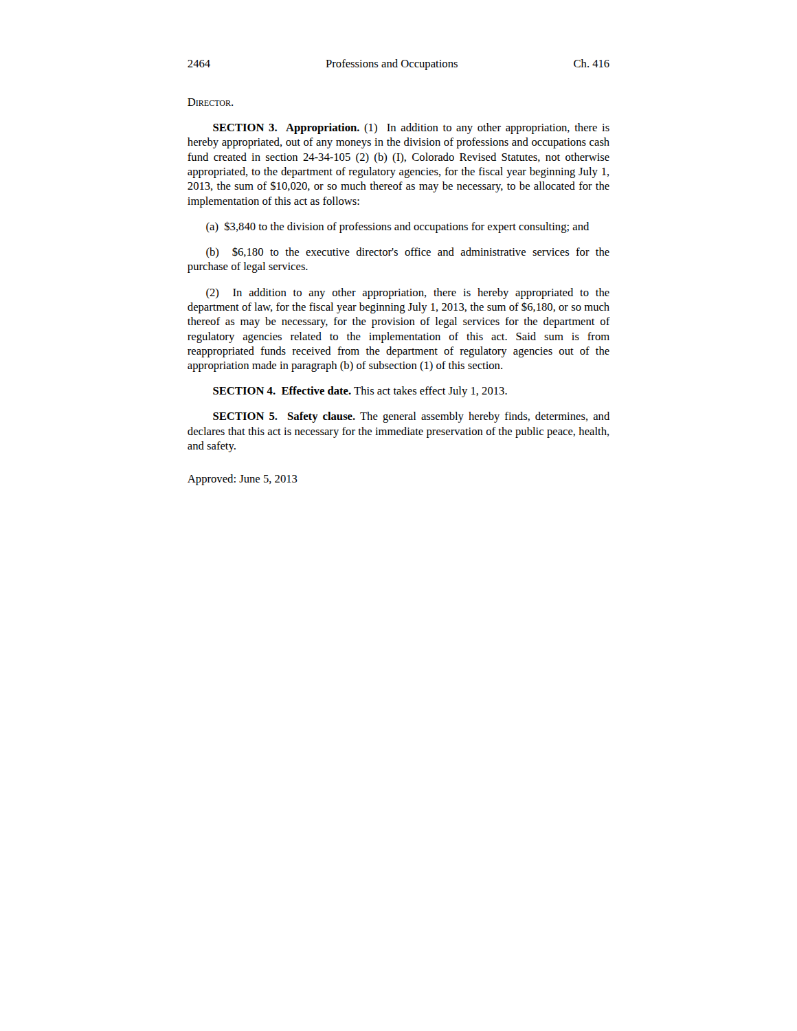2464 Professions and Occupations Ch. 416
Director.
SECTION 3. Appropriation. (1) In addition to any other appropriation, there is hereby appropriated, out of any moneys in the division of professions and occupations cash fund created in section 24-34-105 (2) (b) (I), Colorado Revised Statutes, not otherwise appropriated, to the department of regulatory agencies, for the fiscal year beginning July 1, 2013, the sum of $10,020, or so much thereof as may be necessary, to be allocated for the implementation of this act as follows:
(a) $3,840 to the division of professions and occupations for expert consulting; and
(b) $6,180 to the executive director's office and administrative services for the purchase of legal services.
(2) In addition to any other appropriation, there is hereby appropriated to the department of law, for the fiscal year beginning July 1, 2013, the sum of $6,180, or so much thereof as may be necessary, for the provision of legal services for the department of regulatory agencies related to the implementation of this act. Said sum is from reappropriated funds received from the department of regulatory agencies out of the appropriation made in paragraph (b) of subsection (1) of this section.
SECTION 4. Effective date. This act takes effect July 1, 2013.
SECTION 5. Safety clause. The general assembly hereby finds, determines, and declares that this act is necessary for the immediate preservation of the public peace, health, and safety.
Approved: June 5, 2013